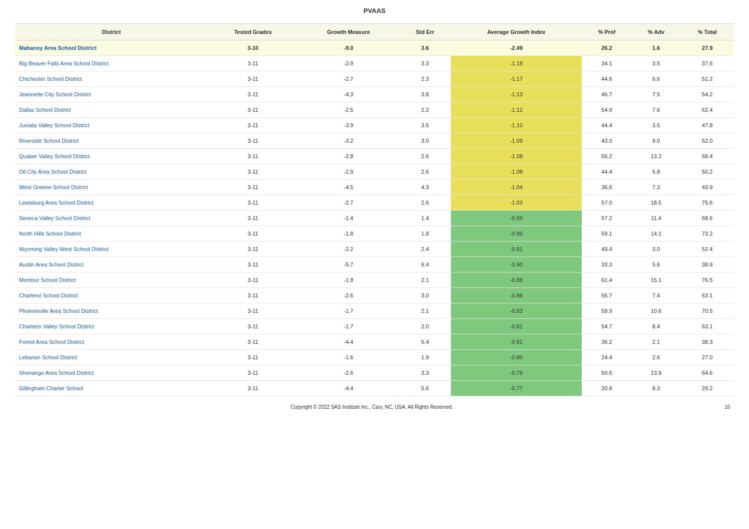PVAAS
| District | Tested Grades | Growth Measure | Std Err | Average Growth Index | % Prof | % Adv | % Total |
| --- | --- | --- | --- | --- | --- | --- | --- |
| Mahanoy Area School District | 3-10 | -9.0 | 3.6 | -2.49 | 26.2 | 1.6 | 27.9 |
| Big Beaver Falls Area School District | 3-11 | -3.9 | 3.3 | -1.18 | 34.1 | 3.5 | 37.6 |
| Chichester School District | 3-11 | -2.7 | 2.3 | -1.17 | 44.6 | 6.6 | 51.2 |
| Jeannette City School District | 3-11 | -4.3 | 3.8 | -1.13 | 46.7 | 7.5 | 54.2 |
| Dallas School District | 3-11 | -2.5 | 2.2 | -1.12 | 54.9 | 7.6 | 62.4 |
| Juniata Valley School District | 3-11 | -3.9 | 3.5 | -1.10 | 44.4 | 3.5 | 47.8 |
| Riverside School District | 3-11 | -3.2 | 3.0 | -1.09 | 43.0 | 9.0 | 52.0 |
| Quaker Valley School District | 3-11 | -2.8 | 2.6 | -1.08 | 55.2 | 13.2 | 68.4 |
| Oil City Area School District | 3-11 | -2.9 | 2.6 | -1.08 | 44.4 | 5.8 | 50.2 |
| West Greene School District | 3-11 | -4.5 | 4.3 | -1.04 | 36.6 | 7.3 | 43.9 |
| Lewisburg Area School District | 3-11 | -2.7 | 2.6 | -1.03 | 57.0 | 18.5 | 75.6 |
| Seneca Valley School District | 3-11 | -1.4 | 1.4 | -0.99 | 57.2 | 11.4 | 68.6 |
| North Hills School District | 3-11 | -1.8 | 1.8 | -0.96 | 59.1 | 14.1 | 73.2 |
| Wyoming Valley West School District | 3-11 | -2.2 | 2.4 | -0.91 | 49.4 | 3.0 | 52.4 |
| Austin Area School District | 3-11 | -5.7 | 6.4 | -0.90 | 33.3 | 5.6 | 38.9 |
| Montour School District | 3-11 | -1.8 | 2.1 | -0.88 | 61.4 | 15.1 | 76.5 |
| Charleroi School District | 3-11 | -2.6 | 3.0 | -0.86 | 55.7 | 7.4 | 63.1 |
| Phoenixville Area School District | 3-11 | -1.7 | 2.1 | -0.83 | 59.9 | 10.6 | 70.5 |
| Chartiers Valley School District | 3-11 | -1.7 | 2.0 | -0.81 | 54.7 | 8.4 | 63.1 |
| Forest Area School District | 3-11 | -4.4 | 5.4 | -0.81 | 36.2 | 2.1 | 38.3 |
| Lebanon School District | 3-11 | -1.6 | 1.9 | -0.80 | 24.4 | 2.6 | 27.0 |
| Shenango Area School District | 3-11 | -2.6 | 3.3 | -0.79 | 50.6 | 13.9 | 64.6 |
| Gillingham Charter School | 3-11 | -4.4 | 5.6 | -0.77 | 20.8 | 8.3 | 29.2 |
| Copyright © 2022 SAS Institute Inc., Cary, NC, USA. All Rights Reserved. 10 |